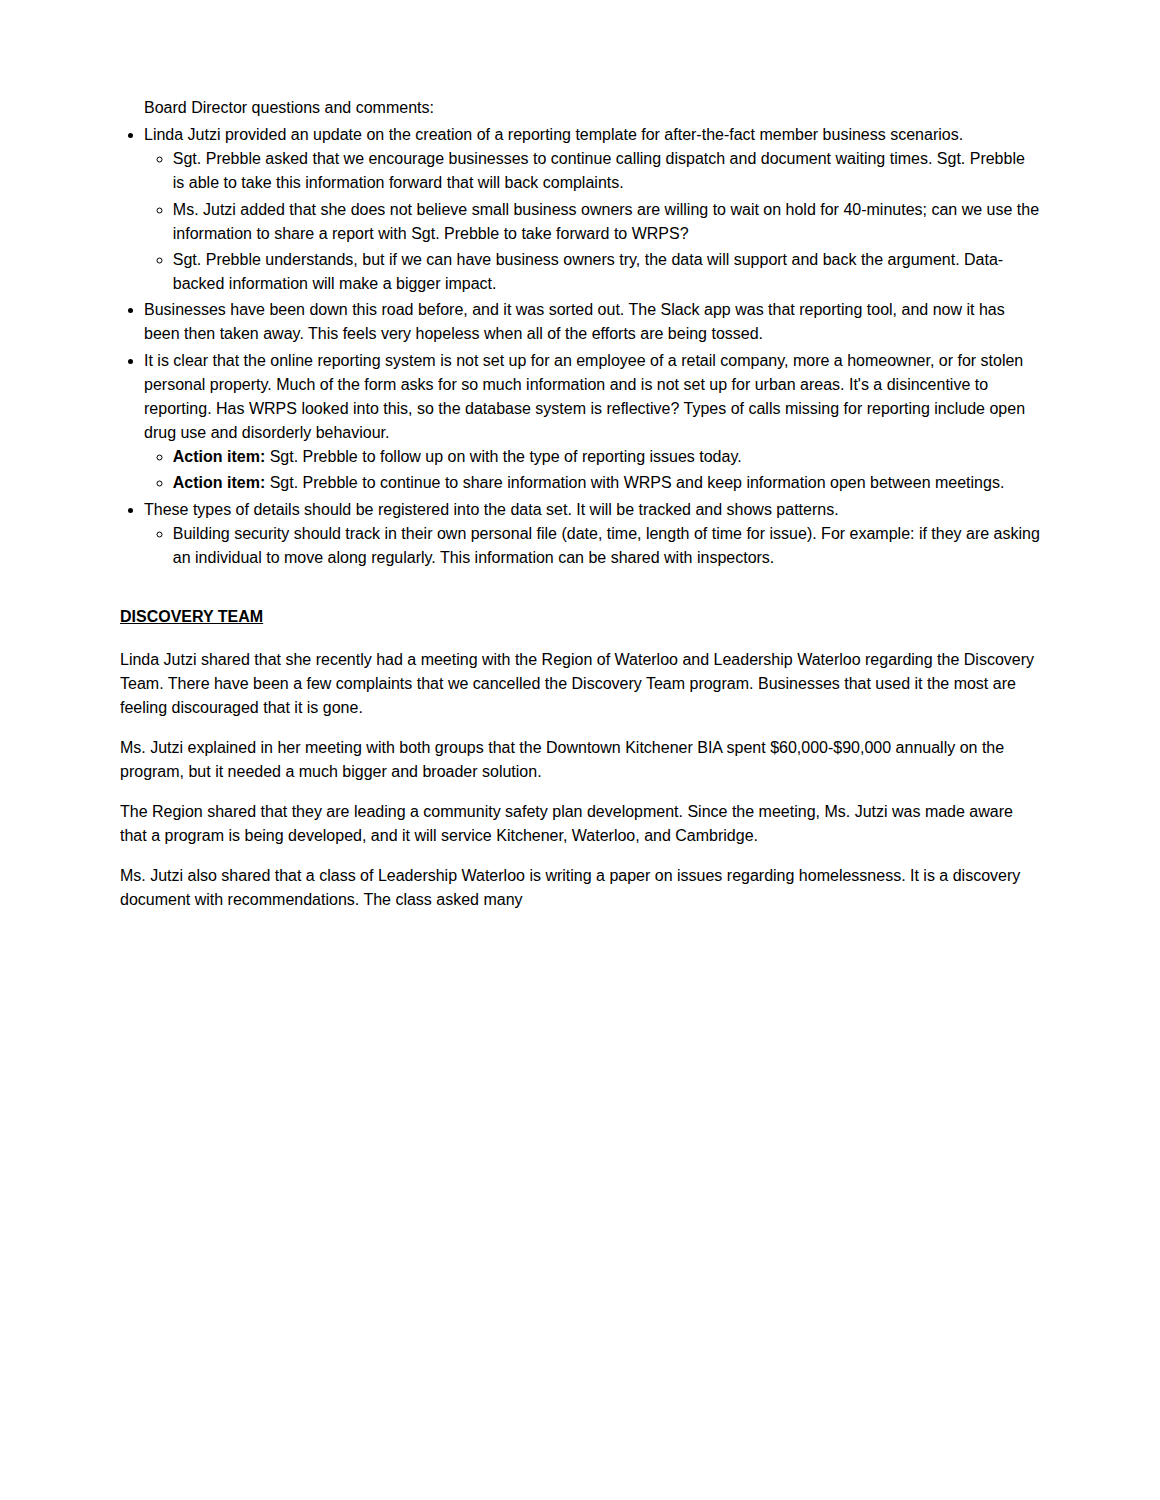Board Director questions and comments:
Linda Jutzi provided an update on the creation of a reporting template for after-the-fact member business scenarios.
Sgt. Prebble asked that we encourage businesses to continue calling dispatch and document waiting times. Sgt. Prebble is able to take this information forward that will back complaints.
Ms. Jutzi added that she does not believe small business owners are willing to wait on hold for 40-minutes; can we use the information to share a report with Sgt. Prebble to take forward to WRPS?
Sgt. Prebble understands, but if we can have business owners try, the data will support and back the argument. Data-backed information will make a bigger impact.
Businesses have been down this road before, and it was sorted out. The Slack app was that reporting tool, and now it has been then taken away. This feels very hopeless when all of the efforts are being tossed.
It is clear that the online reporting system is not set up for an employee of a retail company, more a homeowner, or for stolen personal property. Much of the form asks for so much information and is not set up for urban areas. It's a disincentive to reporting. Has WRPS looked into this, so the database system is reflective? Types of calls missing for reporting include open drug use and disorderly behaviour.
Action item: Sgt. Prebble to follow up on with the type of reporting issues today.
Action item: Sgt. Prebble to continue to share information with WRPS and keep information open between meetings.
These types of details should be registered into the data set. It will be tracked and shows patterns.
Building security should track in their own personal file (date, time, length of time for issue). For example: if they are asking an individual to move along regularly. This information can be shared with inspectors.
DISCOVERY TEAM
Linda Jutzi shared that she recently had a meeting with the Region of Waterloo and Leadership Waterloo regarding the Discovery Team. There have been a few complaints that we cancelled the Discovery Team program. Businesses that used it the most are feeling discouraged that it is gone.
Ms. Jutzi explained in her meeting with both groups that the Downtown Kitchener BIA spent $60,000-$90,000 annually on the program, but it needed a much bigger and broader solution.
The Region shared that they are leading a community safety plan development. Since the meeting, Ms. Jutzi was made aware that a program is being developed, and it will service Kitchener, Waterloo, and Cambridge.
Ms. Jutzi also shared that a class of Leadership Waterloo is writing a paper on issues regarding homelessness. It is a discovery document with recommendations. The class asked many